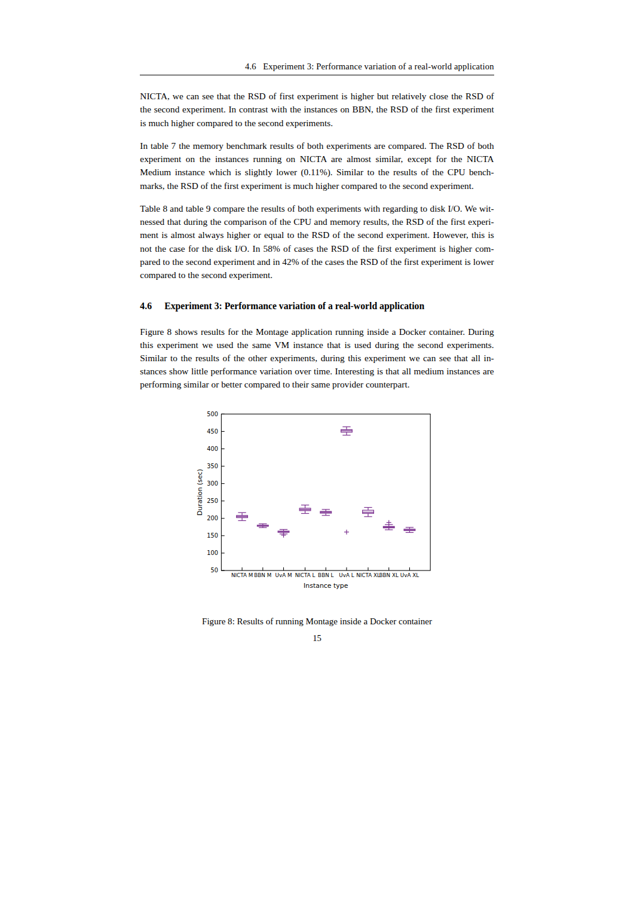4.6 Experiment 3: Performance variation of a real-world application
NICTA, we can see that the RSD of first experiment is higher but relatively close the RSD of the second experiment. In contrast with the instances on BBN, the RSD of the first experiment is much higher compared to the second experiments.
In table 7 the memory benchmark results of both experiments are compared. The RSD of both experiment on the instances running on NICTA are almost similar, except for the NICTA Medium instance which is slightly lower (0.11%). Similar to the results of the CPU benchmarks, the RSD of the first experiment is much higher compared to the second experiment.
Table 8 and table 9 compare the results of both experiments with regarding to disk I/O. We witnessed that during the comparison of the CPU and memory results, the RSD of the first experiment is almost always higher or equal to the RSD of the second experiment. However, this is not the case for the disk I/O. In 58% of cases the RSD of the first experiment is higher compared to the second experiment and in 42% of the cases the RSD of the first experiment is lower compared to the second experiment.
4.6 Experiment 3: Performance variation of a real-world application
Figure 8 shows results for the Montage application running inside a Docker container. During this experiment we used the same VM instance that is used during the second experiments. Similar to the results of the other experiments, during this experiment we can see that all instances show little performance variation over time. Interesting is that all medium instances are performing similar or better compared to their same provider counterpart.
500 450 400 350 300 250 200 150 100 50 Duration (sec) NICTA M BBN M UvA M NICTA L BBN L UvA L NICTA XL BBN XL UvA XL Instance type
Figure 8: Results of running Montage inside a Docker container
15